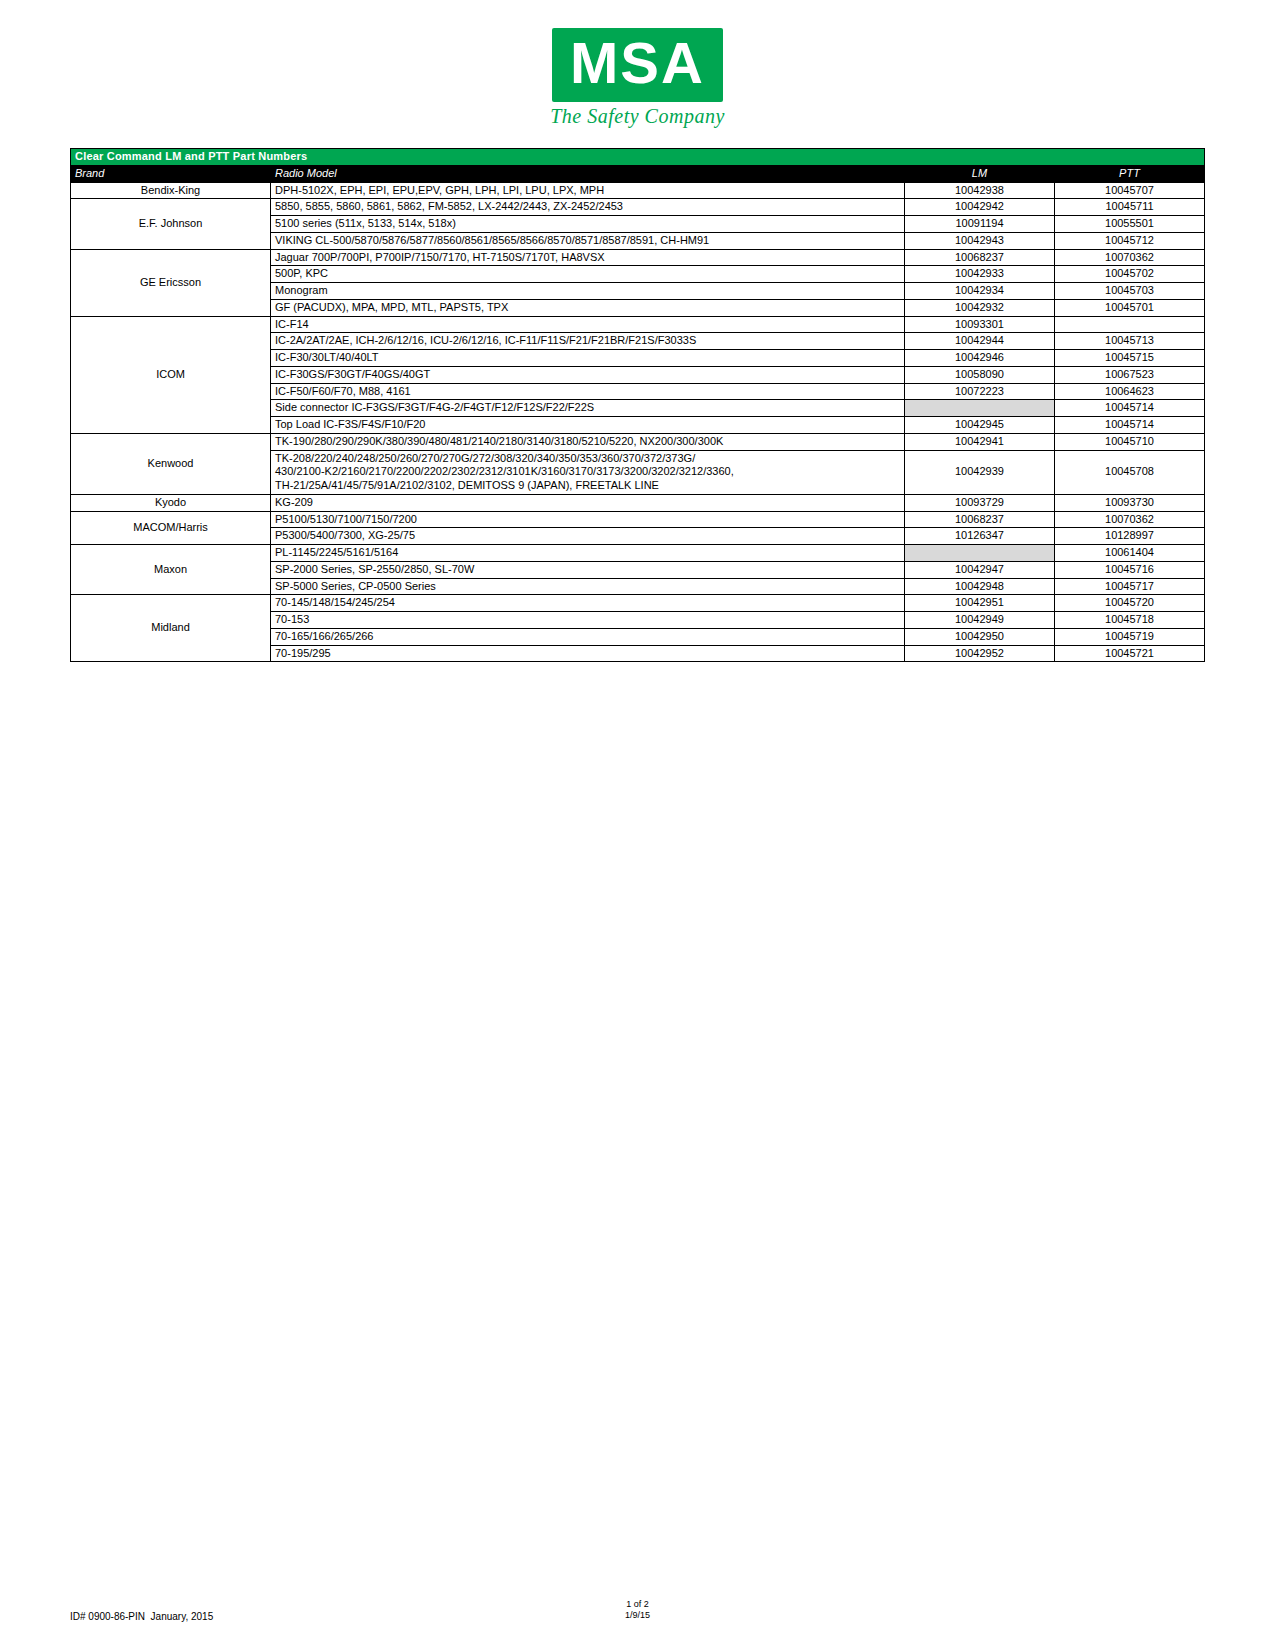MSA
The Safety Company
| Clear Command LM and PTT Part Numbers |
| Brand | Radio Model | LM | PTT |
| Bendix-King | DPH-5102X, EPH, EPI, EPU,EPV, GPH, LPH, LPI, LPU, LPX, MPH | 10042938 | 10045707 |
| E.F. Johnson | 5850, 5855, 5860, 5861, 5862, FM-5852, LX-2442/2443, ZX-2452/2453 | 10042942 | 10045711 |
| 5100 series (511x, 5133, 514x, 518x) | 10091194 | 10055501 |
| VIKING CL-500/5870/5876/5877/8560/8561/8565/8566/8570/8571/8587/8591, CH-HM91 | 10042943 | 10045712 |
| GE Ericsson | Jaguar 700P/700PI, P700IP/7150/7170, HT-7150S/7170T, HA8VSX | 10068237 | 10070362 |
| 500P, KPC | 10042933 | 10045702 |
| Monogram | 10042934 | 10045703 |
| GF (PACUDX), MPA, MPD, MTL, PAPST5, TPX | 10042932 | 10045701 |
| ICOM | IC-F14 | 10093301 | |
| IC-2A/2AT/2AE, ICH-2/6/12/16, ICU-2/6/12/16, IC-F11/F11S/F21/F21BR/F21S/F3033S | 10042944 | 10045713 |
| IC-F30/30LT/40/40LT | 10042946 | 10045715 |
| IC-F30GS/F30GT/F40GS/40GT | 10058090 | 10067523 |
| IC-F50/F60/F70, M88, 4161 | 10072223 | 10064623 |
| Side connector IC-F3GS/F3GT/F4G-2/F4GT/F12/F12S/F22/F22S | | 10045714 |
| Top Load IC-F3S/F4S/F10/F20 | 10042945 | 10045714 |
| Kenwood | TK-190/280/290/290K/380/390/480/481/2140/2180/3140/3180/5210/5220, NX200/300/300K | 10042941 | 10045710 |
| TK-208/220/240/248/250/260/270/270G/272/308/320/340/350/353/360/370/372/373G/ 430/2100-K2/2160/2170/2200/2202/2302/2312/3101K/3160/3170/3173/3200/3202/3212/3360, TH-21/25A/41/45/75/91A/2102/3102, DEMITOSS 9 (JAPAN), FREETALK LINE | 10042939 | 10045708 |
| Kyodo | KG-209 | 10093729 | 10093730 |
| MACOM/Harris | P5100/5130/7100/7150/7200 | 10068237 | 10070362 |
| P5300/5400/7300, XG-25/75 | 10126347 | 10128997 |
| Maxon | PL-1145/2245/5161/5164 | | 10061404 |
| SP-2000 Series, SP-2550/2850, SL-70W | 10042947 | 10045716 |
| SP-5000 Series, CP-0500 Series | 10042948 | 10045717 |
| Midland | 70-145/148/154/245/254 | 10042951 | 10045720 |
| 70-153 | 10042949 | 10045718 |
| 70-165/166/265/266 | 10042950 | 10045719 |
| 70-195/295 | 10042952 | 10045721 |
ID# 0900-86-PIN January, 2015
1 of 2
1/9/15